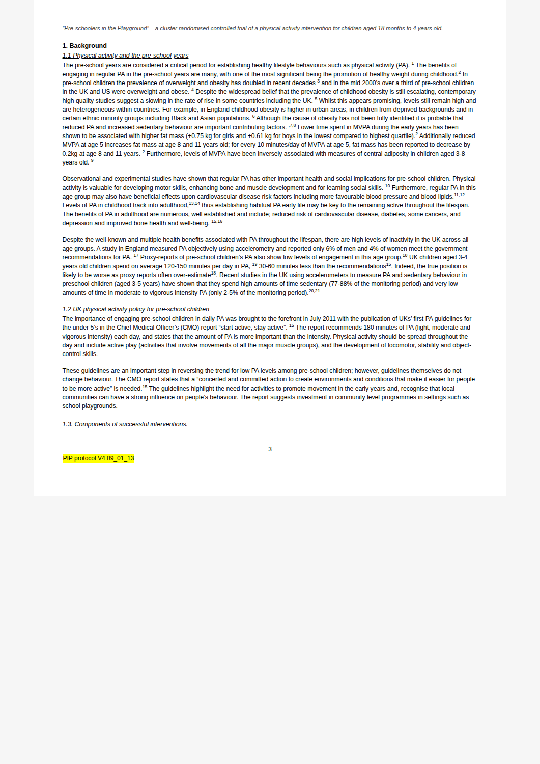“Pre-schoolers in the Playground” – a cluster randomised controlled trial of a physical activity intervention for children aged 18 months to 4 years old.
1. Background
1.1 Physical activity and the pre-school years
The pre-school years are considered a critical period for establishing healthy lifestyle behaviours such as physical activity (PA). 1 The benefits of engaging in regular PA in the pre-school years are many, with one of the most significant being the promotion of healthy weight during childhood.2 In pre-school children the prevalence of overweight and obesity has doubled in recent decades 3 and in the mid 2000’s over a third of pre-school children in the UK and US were overweight and obese. 4 Despite the widespread belief that the prevalence of childhood obesity is still escalating, contemporary high quality studies suggest a slowing in the rate of rise in some countries including the UK. 5 Whilst this appears promising, levels still remain high and are heterogeneous within countries. For example, in England childhood obesity is higher in urban areas, in children from deprived backgrounds and in certain ethnic minority groups including Black and Asian populations. 6 Although the cause of obesity has not been fully identified it is probable that reduced PA and increased sedentary behaviour are important contributing factors. ,7,8 Lower time spent in MVPA during the early years has been shown to be associated with higher fat mass (+0.75 kg for girls and +0.61 kg for boys in the lowest compared to highest quartile).2 Additionally reduced MVPA at age 5 increases fat mass at age 8 and 11 years old; for every 10 minutes/day of MVPA at age 5, fat mass has been reported to decrease by 0.2kg at age 8 and 11 years. 2 Furthermore, levels of MVPA have been inversely associated with measures of central adiposity in children aged 3-8 years old. 9
Observational and experimental studies have shown that regular PA has other important health and social implications for pre-school children. Physical activity is valuable for developing motor skills, enhancing bone and muscle development and for learning social skills. 10 Furthermore, regular PA in this age group may also have beneficial effects upon cardiovascular disease risk factors including more favourable blood pressure and blood lipids.11,12 Levels of PA in childhood track into adulthood,13,14 thus establishing habitual PA early life may be key to the remaining active throughout the lifespan. The benefits of PA in adulthood are numerous, well established and include; reduced risk of cardiovascular disease, diabetes, some cancers, and depression and improved bone health and well-being. 15,16
Despite the well-known and multiple health benefits associated with PA throughout the lifespan, there are high levels of inactivity in the UK across all age groups. A study in England measured PA objectively using accelerometry and reported only 6% of men and 4% of women meet the government recommendations for PA. 17 Proxy-reports of pre-school children’s PA also show low levels of engagement in this age group.18 UK children aged 3-4 years old children spend on average 120-150 minutes per day in PA, 19 30-60 minutes less than the recommendations15. Indeed, the true position is likely to be worse as proxy reports often over-estimate18. Recent studies in the UK using accelerometers to measure PA and sedentary behaviour in preschool children (aged 3-5 years) have shown that they spend high amounts of time sedentary (77-88% of the monitoring period) and very low amounts of time in moderate to vigorous intensity PA (only 2-5% of the monitoring period).20,21
1.2 UK physical activity policy for pre-school children
The importance of engaging pre-school children in daily PA was brought to the forefront in July 2011 with the publication of UKs’ first PA guidelines for the under 5’s in the Chief Medical Officer’s (CMO) report “start active, stay active”. 15 The report recommends 180 minutes of PA (light, moderate and vigorous intensity) each day, and states that the amount of PA is more important than the intensity. Physical activity should be spread throughout the day and include active play (activities that involve movements of all the major muscle groups), and the development of locomotor, stability and object-control skills.
These guidelines are an important step in reversing the trend for low PA levels among pre-school children; however, guidelines themselves do not change behaviour. The CMO report states that a “concerted and committed action to create environments and conditions that make it easier for people to be more active” is needed.15 The guidelines highlight the need for activities to promote movement in the early years and, recognise that local communities can have a strong influence on people’s behaviour. The report suggests investment in community level programmes in settings such as school playgrounds.
1.3. Components of successful interventions.
3
PIP protocol V4 09_01_13